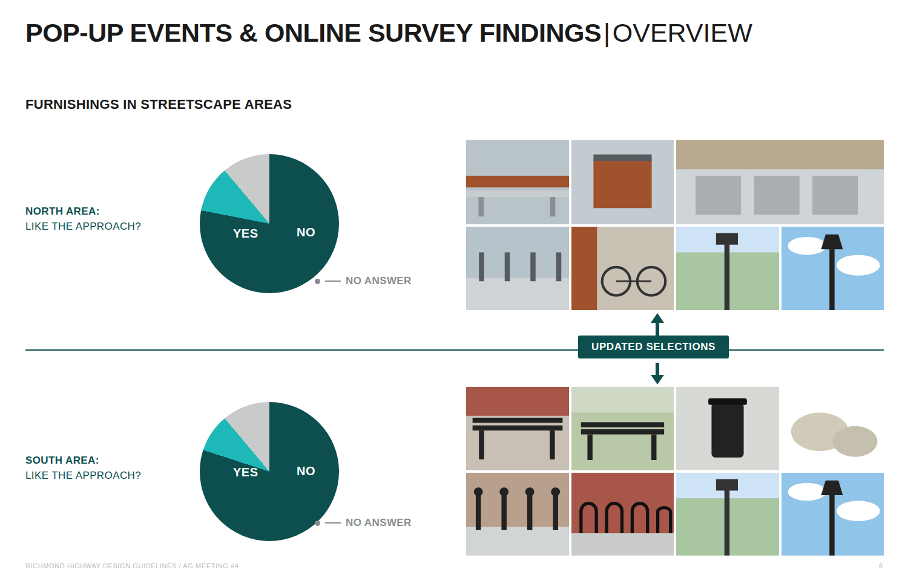POP-UP EVENTS & ONLINE SURVEY FINDINGS|OVERVIEW
FURNISHINGS IN STREETSCAPE AREAS
NORTH AREA:
LIKE THE APPROACH?
YES NO
NO ANSWER
UPDATED SELECTIONS
SOUTH AREA:
LIKE THE APPROACH?
YES NO
NO ANSWER
RICHMOND HIGHWAY DESIGN GUIDELINES / AG MEETING #4
6